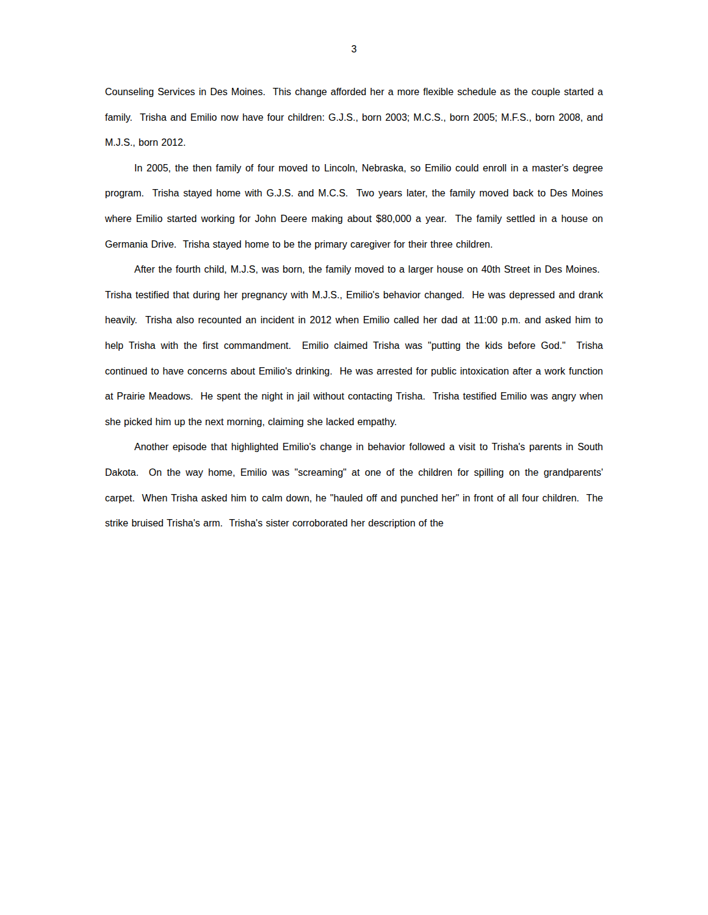3
Counseling Services in Des Moines. This change afforded her a more flexible schedule as the couple started a family. Trisha and Emilio now have four children: G.J.S., born 2003; M.C.S., born 2005; M.F.S., born 2008, and M.J.S., born 2012.
In 2005, the then family of four moved to Lincoln, Nebraska, so Emilio could enroll in a master's degree program. Trisha stayed home with G.J.S. and M.C.S. Two years later, the family moved back to Des Moines where Emilio started working for John Deere making about $80,000 a year. The family settled in a house on Germania Drive. Trisha stayed home to be the primary caregiver for their three children.
After the fourth child, M.J.S, was born, the family moved to a larger house on 40th Street in Des Moines. Trisha testified that during her pregnancy with M.J.S., Emilio's behavior changed. He was depressed and drank heavily. Trisha also recounted an incident in 2012 when Emilio called her dad at 11:00 p.m. and asked him to help Trisha with the first commandment. Emilio claimed Trisha was "putting the kids before God." Trisha continued to have concerns about Emilio's drinking. He was arrested for public intoxication after a work function at Prairie Meadows. He spent the night in jail without contacting Trisha. Trisha testified Emilio was angry when she picked him up the next morning, claiming she lacked empathy.
Another episode that highlighted Emilio's change in behavior followed a visit to Trisha's parents in South Dakota. On the way home, Emilio was "screaming" at one of the children for spilling on the grandparents' carpet. When Trisha asked him to calm down, he "hauled off and punched her" in front of all four children. The strike bruised Trisha's arm. Trisha's sister corroborated her description of the